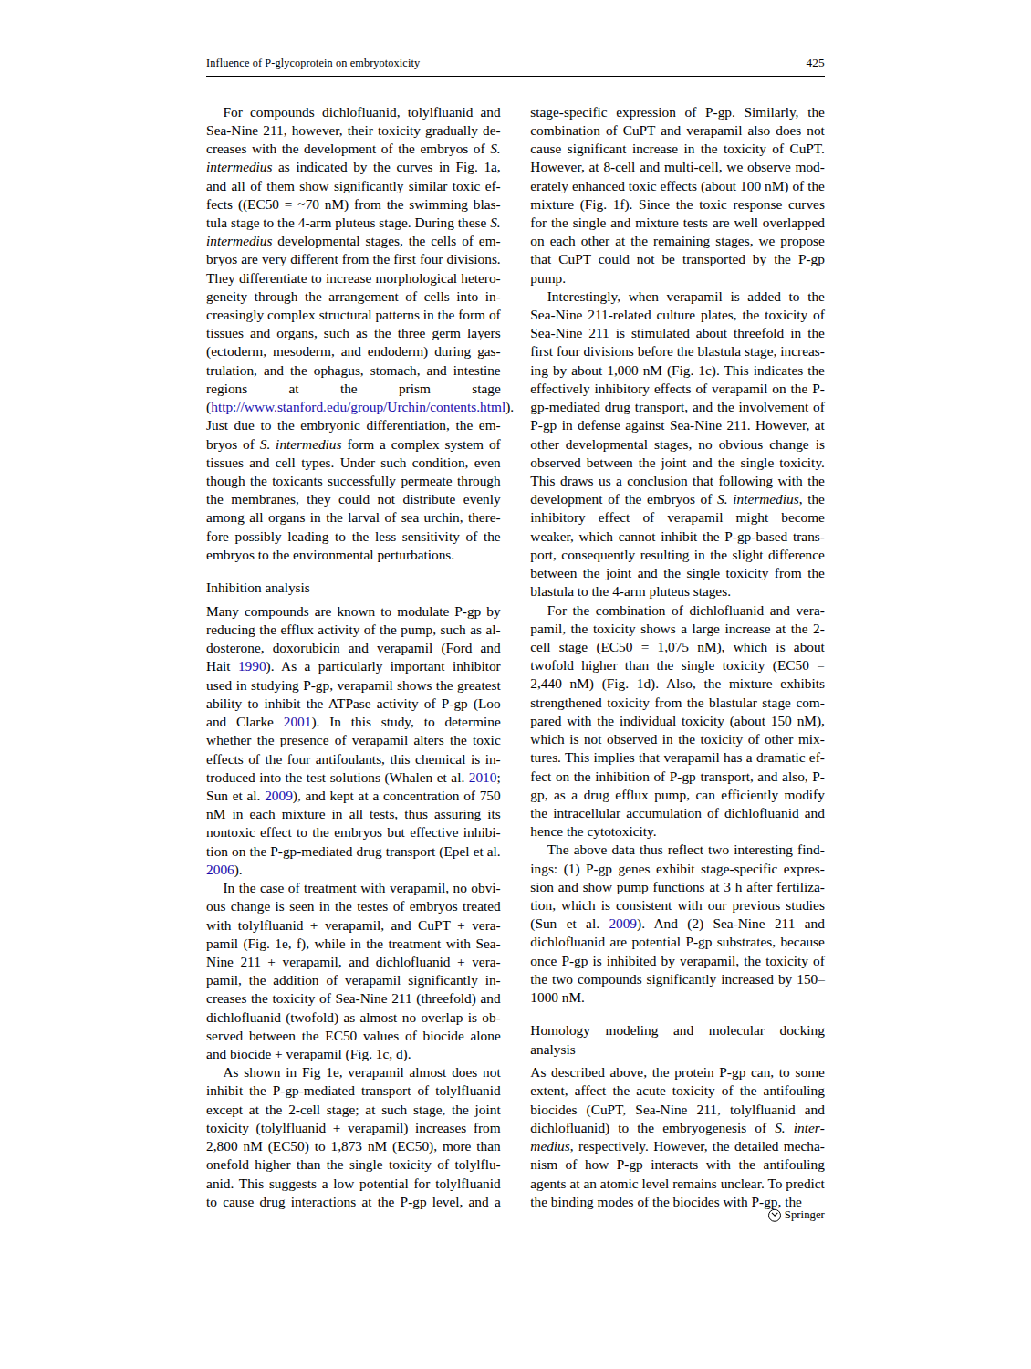Influence of P-glycoprotein on embryotoxicity 425
For compounds dichlofluanid, tolylfluanid and Sea-Nine 211, however, their toxicity gradually decreases with the development of the embryos of S. intermedius as indicated by the curves in Fig. 1a, and all of them show significantly similar toxic effects ((EC50 = ~70 nM) from the swimming blastula stage to the 4-arm pluteus stage. During these S. intermedius developmental stages, the cells of embryos are very different from the first four divisions. They differentiate to increase morphological heterogeneity through the arrangement of cells into increasingly complex structural patterns in the form of tissues and organs, such as the three germ layers (ectoderm, mesoderm, and endoderm) during gastrulation, and the ophagus, stomach, and intestine regions at the prism stage (http://www.stanford.edu/group/Urchin/contents.html). Just due to the embryonic differentiation, the embryos of S. intermedius form a complex system of tissues and cell types. Under such condition, even though the toxicants successfully permeate through the membranes, they could not distribute evenly among all organs in the larval of sea urchin, therefore possibly leading to the less sensitivity of the embryos to the environmental perturbations.
Inhibition analysis
Many compounds are known to modulate P-gp by reducing the efflux activity of the pump, such as aldosterone, doxorubicin and verapamil (Ford and Hait 1990). As a particularly important inhibitor used in studying P-gp, verapamil shows the greatest ability to inhibit the ATPase activity of P-gp (Loo and Clarke 2001). In this study, to determine whether the presence of verapamil alters the toxic effects of the four antifoulants, this chemical is introduced into the test solutions (Whalen et al. 2010; Sun et al. 2009), and kept at a concentration of 750 nM in each mixture in all tests, thus assuring its nontoxic effect to the embryos but effective inhibition on the P-gp-mediated drug transport (Epel et al. 2006).
In the case of treatment with verapamil, no obvious change is seen in the testes of embryos treated with tolylfluanid + verapamil, and CuPT + verapamil (Fig. 1e, f), while in the treatment with Sea-Nine 211 + verapamil, and dichlofluanid + verapamil, the addition of verapamil significantly increases the toxicity of Sea-Nine 211 (threefold) and dichlofluanid (twofold) as almost no overlap is observed between the EC50 values of biocide alone and biocide + verapamil (Fig. 1c, d).
As shown in Fig 1e, verapamil almost does not inhibit the P-gp-mediated transport of tolylfluanid except at the 2-cell stage; at such stage, the joint toxicity (tolylfluanid + verapamil) increases from 2,800 nM (EC50) to 1,873 nM (EC50), more than onefold higher than the single toxicity of tolylfluanid. This suggests a low potential for tolylfluanid to cause drug interactions at the P-gp level, and a stage-specific expression of P-gp. Similarly, the combination of CuPT and verapamil also does not cause significant increase in the toxicity of CuPT. However, at 8-cell and multi-cell, we observe moderately enhanced toxic effects (about 100 nM) of the mixture (Fig. 1f). Since the toxic response curves for the single and mixture tests are well overlapped on each other at the remaining stages, we propose that CuPT could not be transported by the P-gp pump.
Interestingly, when verapamil is added to the Sea-Nine 211-related culture plates, the toxicity of Sea-Nine 211 is stimulated about threefold in the first four divisions before the blastula stage, increasing by about 1,000 nM (Fig. 1c). This indicates the effectively inhibitory effects of verapamil on the P-gp-mediated drug transport, and the involvement of P-gp in defense against Sea-Nine 211. However, at other developmental stages, no obvious change is observed between the joint and the single toxicity. This draws us a conclusion that following with the development of the embryos of S. intermedius, the inhibitory effect of verapamil might become weaker, which cannot inhibit the P-gp-based transport, consequently resulting in the slight difference between the joint and the single toxicity from the blastula to the 4-arm pluteus stages.
For the combination of dichlofluanid and verapamil, the toxicity shows a large increase at the 2-cell stage (EC50 = 1,075 nM), which is about twofold higher than the single toxicity (EC50 = 2,440 nM) (Fig. 1d). Also, the mixture exhibits strengthened toxicity from the blastular stage compared with the individual toxicity (about 150 nM), which is not observed in the toxicity of other mixtures. This implies that verapamil has a dramatic effect on the inhibition of P-gp transport, and also, P-gp, as a drug efflux pump, can efficiently modify the intracellular accumulation of dichlofluanid and hence the cytotoxicity.
The above data thus reflect two interesting findings: (1) P-gp genes exhibit stage-specific expression and show pump functions at 3 h after fertilization, which is consistent with our previous studies (Sun et al. 2009). And (2) Sea-Nine 211 and dichlofluanid are potential P-gp substrates, because once P-gp is inhibited by verapamil, the toxicity of the two compounds significantly increased by 150–1000 nM.
Homology modeling and molecular docking analysis
As described above, the protein P-gp can, to some extent, affect the acute toxicity of the antifouling biocides (CuPT, Sea-Nine 211, tolylfluanid and dichlofluanid) to the embryogenesis of S. intermedius, respectively. However, the detailed mechanism of how P-gp interacts with the antifouling agents at an atomic level remains unclear. To predict the binding modes of the biocides with P-gp, the
Springer